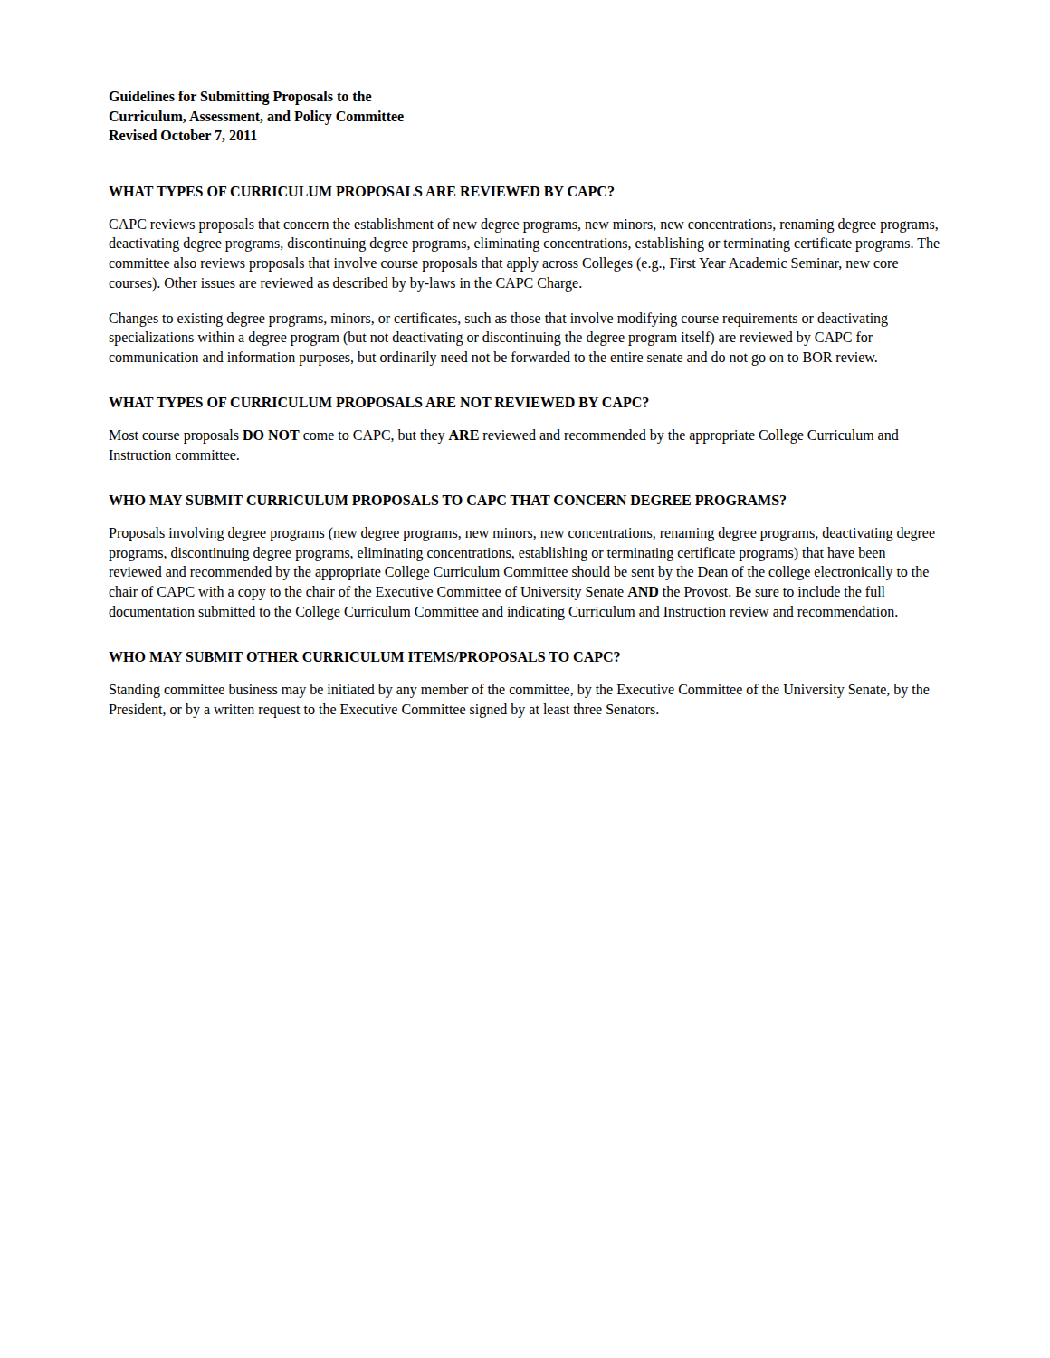Guidelines for Submitting Proposals to the
Curriculum, Assessment, and Policy Committee
Revised October 7, 2011
What types of curriculum proposals are reviewed by CAPC?
CAPC reviews proposals that concern the establishment of new degree programs, new minors, new concentrations, renaming degree programs, deactivating degree programs, discontinuing degree programs, eliminating concentrations, establishing or terminating certificate programs. The committee also reviews proposals that involve course proposals that apply across Colleges (e.g., First Year Academic Seminar, new core courses). Other issues are reviewed as described by by-laws in the CAPC Charge.
Changes to existing degree programs, minors, or certificates, such as those that involve modifying course requirements or deactivating specializations within a degree program (but not deactivating or discontinuing the degree program itself) are reviewed by CAPC for communication and information purposes, but ordinarily need not be forwarded to the entire senate and do not go on to BOR review.
What types of curriculum proposals are not reviewed by CAPC?
Most course proposals DO NOT come to CAPC, but they ARE reviewed and recommended by the appropriate College Curriculum and Instruction committee.
Who may submit curriculum proposals to CAPC that concern degree programs?
Proposals involving degree programs (new degree programs, new minors, new concentrations, renaming degree programs, deactivating degree programs, discontinuing degree programs, eliminating concentrations, establishing or terminating certificate programs) that have been reviewed and recommended by the appropriate College Curriculum Committee should be sent by the Dean of the college electronically to the chair of CAPC with a copy to the chair of the Executive Committee of University Senate AND the Provost. Be sure to include the full documentation submitted to the College Curriculum Committee and indicating Curriculum and Instruction review and recommendation.
Who may submit other curriculum items/proposals to CAPC?
Standing committee business may be initiated by any member of the committee, by the Executive Committee of the University Senate, by the President, or by a written request to the Executive Committee signed by at least three Senators.